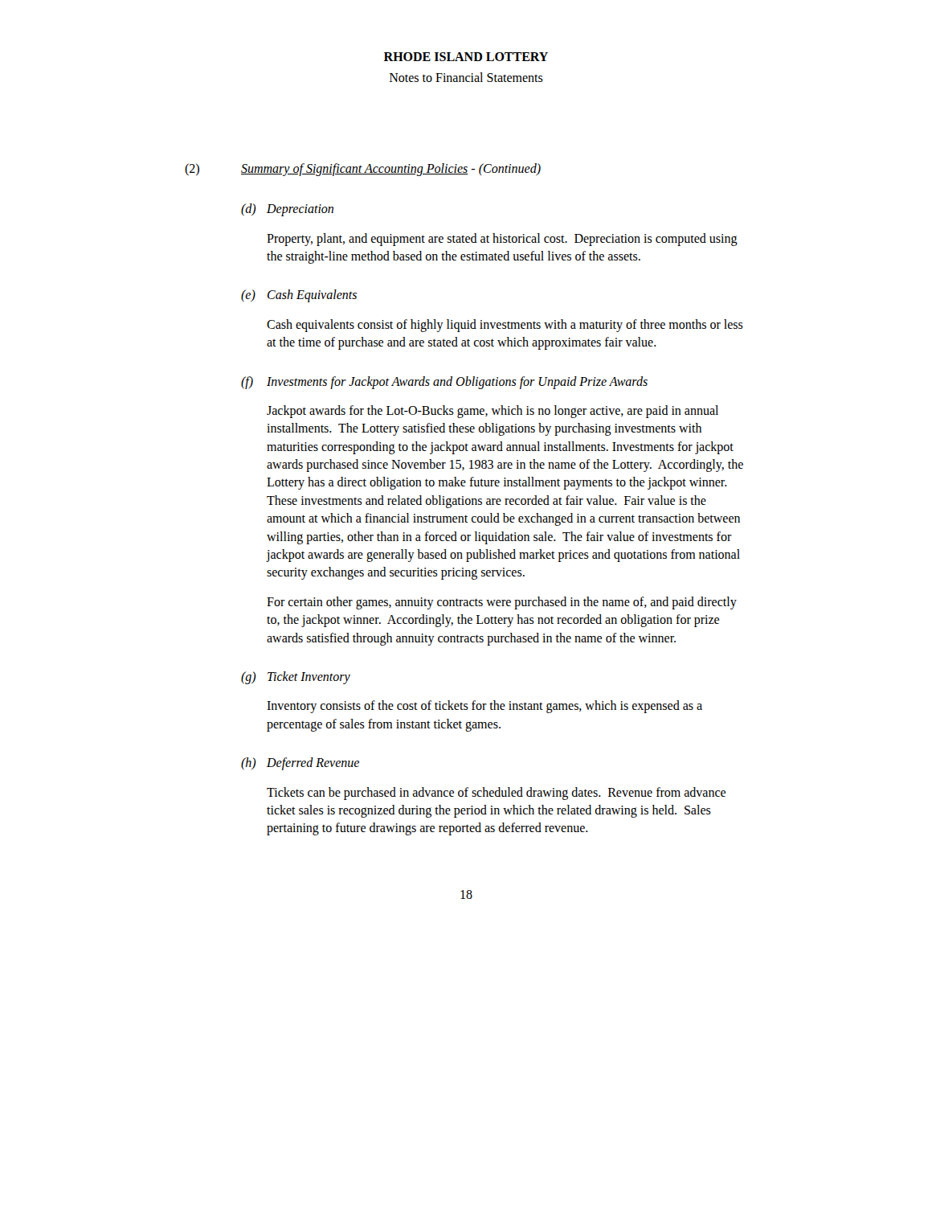RHODE ISLAND LOTTERY
Notes to Financial Statements
(2) Summary of Significant Accounting Policies - (Continued)
(d) Depreciation
Property, plant, and equipment are stated at historical cost. Depreciation is computed using the straight-line method based on the estimated useful lives of the assets.
(e) Cash Equivalents
Cash equivalents consist of highly liquid investments with a maturity of three months or less at the time of purchase and are stated at cost which approximates fair value.
(f) Investments for Jackpot Awards and Obligations for Unpaid Prize Awards
Jackpot awards for the Lot-O-Bucks game, which is no longer active, are paid in annual installments. The Lottery satisfied these obligations by purchasing investments with maturities corresponding to the jackpot award annual installments. Investments for jackpot awards purchased since November 15, 1983 are in the name of the Lottery. Accordingly, the Lottery has a direct obligation to make future installment payments to the jackpot winner. These investments and related obligations are recorded at fair value. Fair value is the amount at which a financial instrument could be exchanged in a current transaction between willing parties, other than in a forced or liquidation sale. The fair value of investments for jackpot awards are generally based on published market prices and quotations from national security exchanges and securities pricing services.
For certain other games, annuity contracts were purchased in the name of, and paid directly to, the jackpot winner. Accordingly, the Lottery has not recorded an obligation for prize awards satisfied through annuity contracts purchased in the name of the winner.
(g) Ticket Inventory
Inventory consists of the cost of tickets for the instant games, which is expensed as a percentage of sales from instant ticket games.
(h) Deferred Revenue
Tickets can be purchased in advance of scheduled drawing dates. Revenue from advance ticket sales is recognized during the period in which the related drawing is held. Sales pertaining to future drawings are reported as deferred revenue.
18